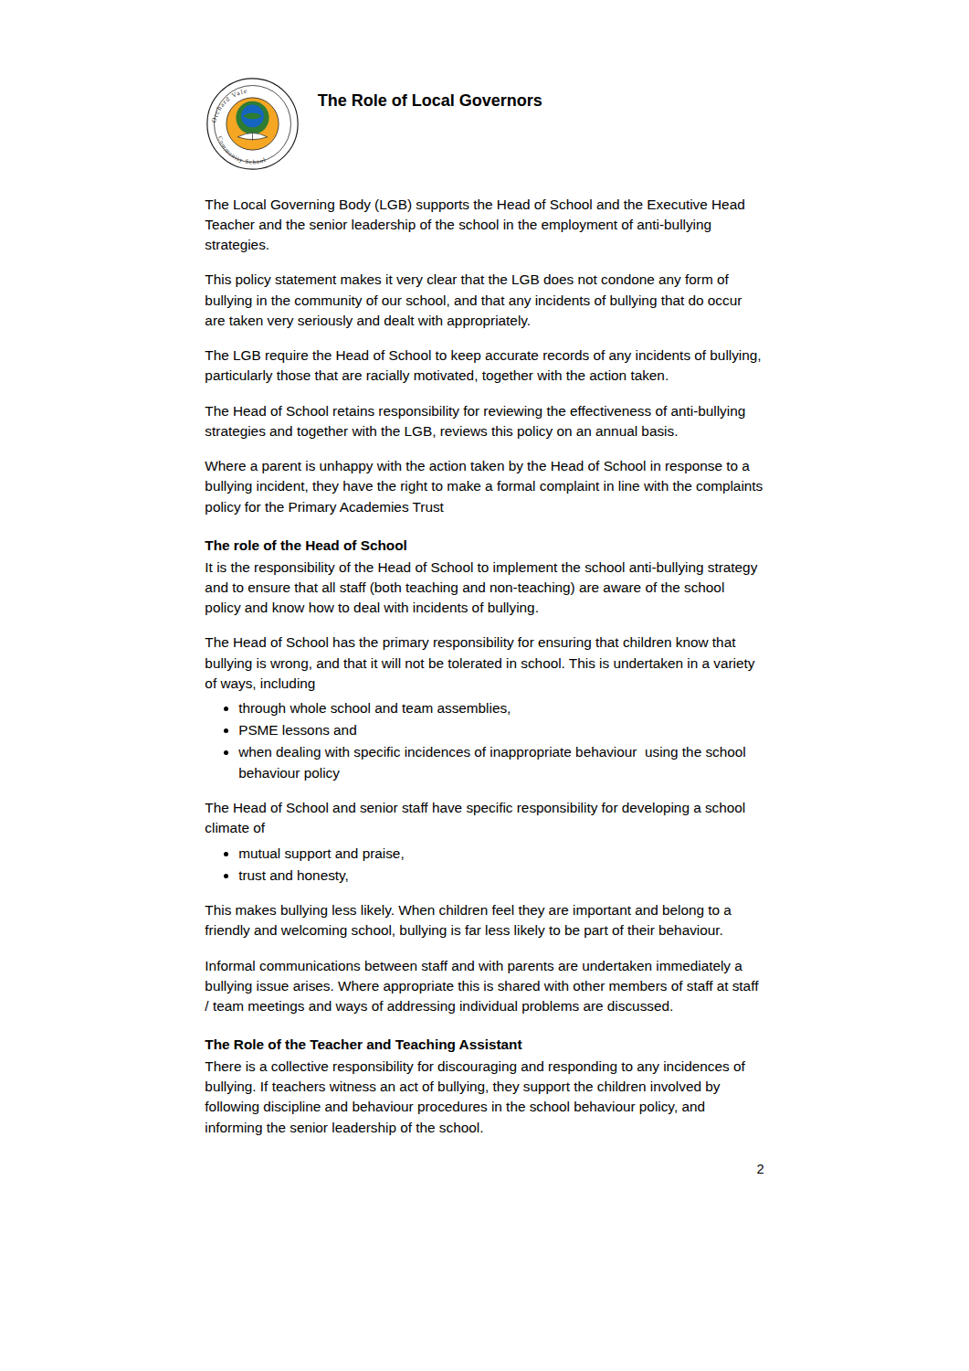Orchard Vale Community School
The Role of Local Governors
The Local Governing Body (LGB) supports the Head of School and the Executive Head Teacher and the senior leadership of the school in the employment of anti-bullying strategies.
This policy statement makes it very clear that the LGB does not condone any form of bullying in the community of our school, and that any incidents of bullying that do occur are taken very seriously and dealt with appropriately.
The LGB require the Head of School to keep accurate records of any incidents of bullying, particularly those that are racially motivated, together with the action taken.
The Head of School retains responsibility for reviewing the effectiveness of anti-bullying strategies and together with the LGB, reviews this policy on an annual basis.
Where a parent is unhappy with the action taken by the Head of School in response to a bullying incident, they have the right to make a formal complaint in line with the complaints policy for the Primary Academies Trust
The role of the Head of School
It is the responsibility of the Head of School to implement the school anti-bullying strategy and to ensure that all staff (both teaching and non-teaching) are aware of the school policy and know how to deal with incidents of bullying.
The Head of School has the primary responsibility for ensuring that children know that bullying is wrong, and that it will not be tolerated in school. This is undertaken in a variety of ways, including
through whole school and team assemblies,
PSME lessons and
when dealing with specific incidences of inappropriate behaviour using the school behaviour policy
The Head of School and senior staff have specific responsibility for developing a school climate of
mutual support and praise,
trust and honesty,
This makes bullying less likely. When children feel they are important and belong to a friendly and welcoming school, bullying is far less likely to be part of their behaviour.
Informal communications between staff and with parents are undertaken immediately a bullying issue arises. Where appropriate this is shared with other members of staff at staff / team meetings and ways of addressing individual problems are discussed.
The Role of the Teacher and Teaching Assistant
There is a collective responsibility for discouraging and responding to any incidences of bullying. If teachers witness an act of bullying, they support the children involved by following discipline and behaviour procedures in the school behaviour policy, and informing the senior leadership of the school.
2